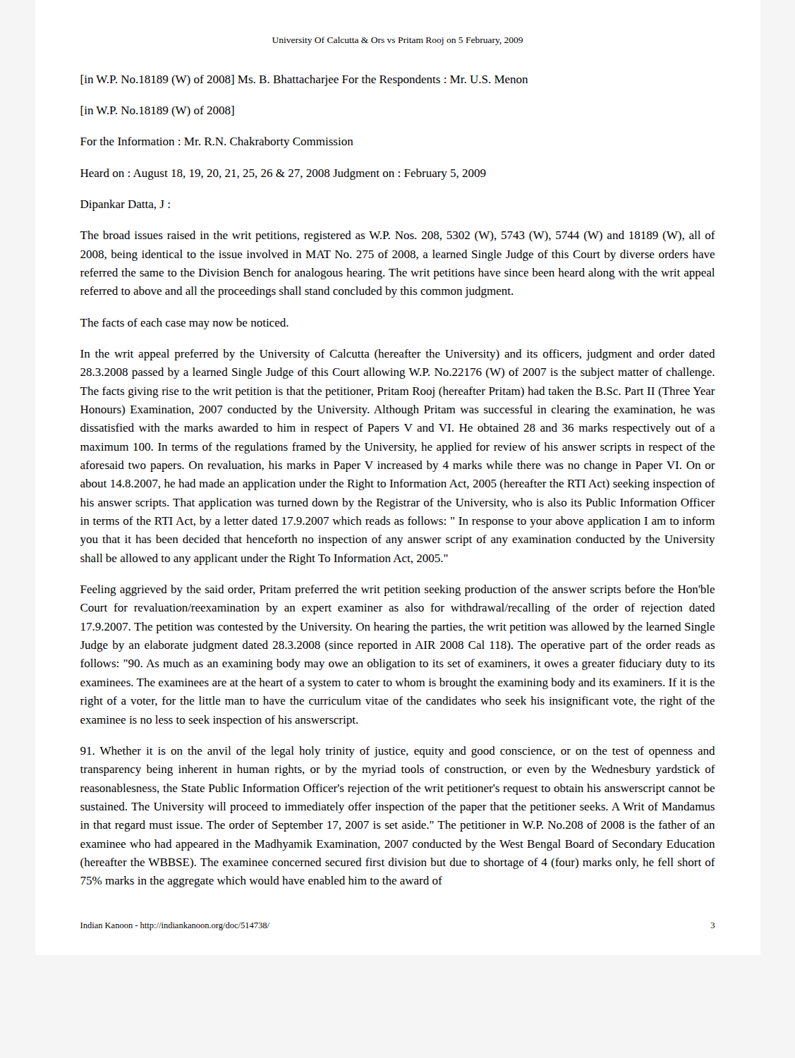University Of Calcutta & Ors vs Pritam Rooj on 5 February, 2009
[in W.P. No.18189 (W) of 2008] Ms. B. Bhattacharjee For the Respondents : Mr. U.S. Menon
[in W.P. No.18189 (W) of 2008]
For the Information : Mr. R.N. Chakraborty Commission
Heard on : August 18, 19, 20, 21, 25, 26 & 27, 2008 Judgment on : February 5, 2009
Dipankar Datta, J :
The broad issues raised in the writ petitions, registered as W.P. Nos. 208, 5302 (W), 5743 (W), 5744 (W) and 18189 (W), all of 2008, being identical to the issue involved in MAT No. 275 of 2008, a learned Single Judge of this Court by diverse orders have referred the same to the Division Bench for analogous hearing. The writ petitions have since been heard along with the writ appeal referred to above and all the proceedings shall stand concluded by this common judgment.
The facts of each case may now be noticed.
In the writ appeal preferred by the University of Calcutta (hereafter the University) and its officers, judgment and order dated 28.3.2008 passed by a learned Single Judge of this Court allowing W.P. No.22176 (W) of 2007 is the subject matter of challenge. The facts giving rise to the writ petition is that the petitioner, Pritam Rooj (hereafter Pritam) had taken the B.Sc. Part II (Three Year Honours) Examination, 2007 conducted by the University. Although Pritam was successful in clearing the examination, he was dissatisfied with the marks awarded to him in respect of Papers V and VI. He obtained 28 and 36 marks respectively out of a maximum 100. In terms of the regulations framed by the University, he applied for review of his answer scripts in respect of the aforesaid two papers. On revaluation, his marks in Paper V increased by 4 marks while there was no change in Paper VI. On or about 14.8.2007, he had made an application under the Right to Information Act, 2005 (hereafter the RTI Act) seeking inspection of his answer scripts. That application was turned down by the Registrar of the University, who is also its Public Information Officer in terms of the RTI Act, by a letter dated 17.9.2007 which reads as follows: " In response to your above application I am to inform you that it has been decided that henceforth no inspection of any answer script of any examination conducted by the University shall be allowed to any applicant under the Right To Information Act, 2005."
Feeling aggrieved by the said order, Pritam preferred the writ petition seeking production of the answer scripts before the Hon'ble Court for revaluation/reexamination by an expert examiner as also for withdrawal/recalling of the order of rejection dated 17.9.2007. The petition was contested by the University. On hearing the parties, the writ petition was allowed by the learned Single Judge by an elaborate judgment dated 28.3.2008 (since reported in AIR 2008 Cal 118). The operative part of the order reads as follows: "90. As much as an examining body may owe an obligation to its set of examiners, it owes a greater fiduciary duty to its examinees. The examinees are at the heart of a system to cater to whom is brought the examining body and its examiners. If it is the right of a voter, for the little man to have the curriculum vitae of the candidates who seek his insignificant vote, the right of the examinee is no less to seek inspection of his answerscript.
91. Whether it is on the anvil of the legal holy trinity of justice, equity and good conscience, or on the test of openness and transparency being inherent in human rights, or by the myriad tools of construction, or even by the Wednesbury yardstick of reasonablesness, the State Public Information Officer's rejection of the writ petitioner's request to obtain his answerscript cannot be sustained. The University will proceed to immediately offer inspection of the paper that the petitioner seeks. A Writ of Mandamus in that regard must issue. The order of September 17, 2007 is set aside." The petitioner in W.P. No.208 of 2008 is the father of an examinee who had appeared in the Madhyamik Examination, 2007 conducted by the West Bengal Board of Secondary Education (hereafter the WBBSE). The examinee concerned secured first division but due to shortage of 4 (four) marks only, he fell short of 75% marks in the aggregate which would have enabled him to the award of
Indian Kanoon - http://indiankanoon.org/doc/514738/ 3